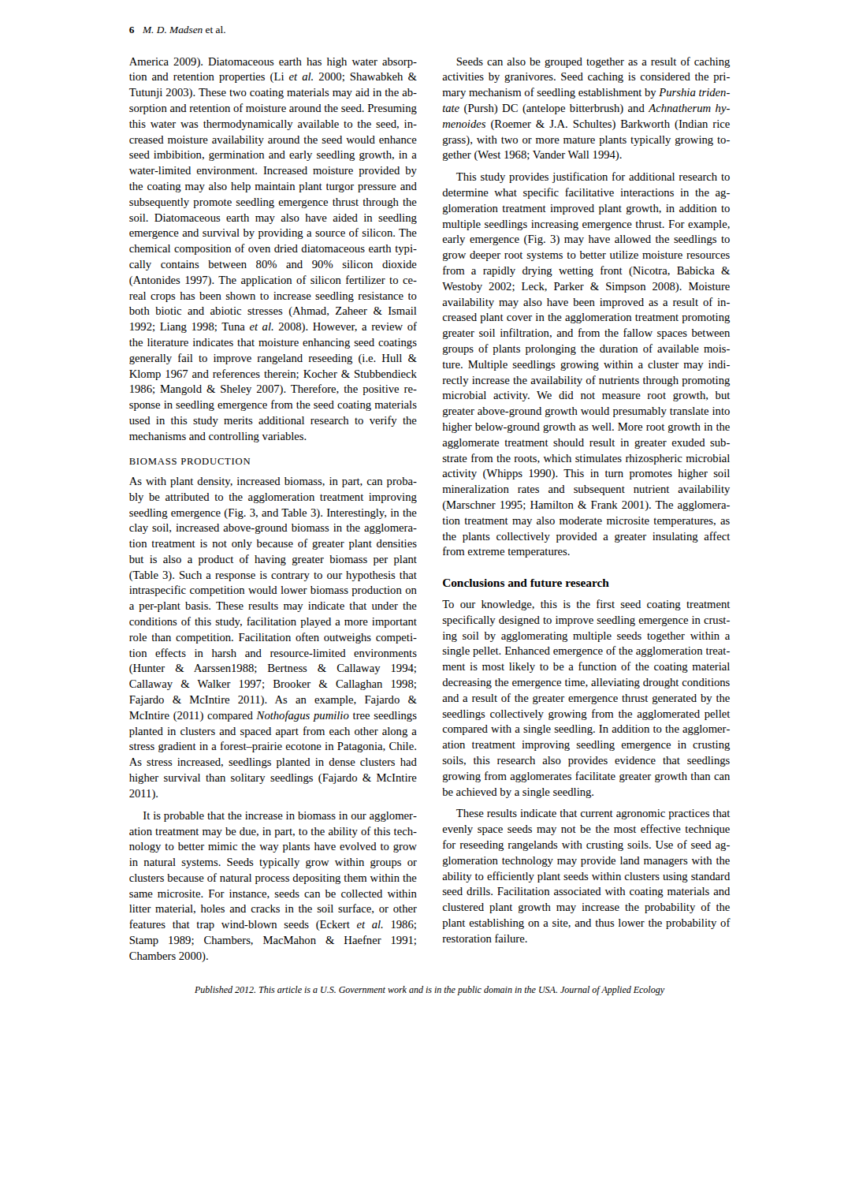6 M. D. Madsen et al.
America 2009). Diatomaceous earth has high water absorption and retention properties (Li et al. 2000; Shawabkeh & Tutunji 2003). These two coating materials may aid in the absorption and retention of moisture around the seed. Presuming this water was thermodynamically available to the seed, increased moisture availability around the seed would enhance seed imbibition, germination and early seedling growth, in a water-limited environment. Increased moisture provided by the coating may also help maintain plant turgor pressure and subsequently promote seedling emergence thrust through the soil. Diatomaceous earth may also have aided in seedling emergence and survival by providing a source of silicon. The chemical composition of oven dried diatomaceous earth typically contains between 80% and 90% silicon dioxide (Antonides 1997). The application of silicon fertilizer to cereal crops has been shown to increase seedling resistance to both biotic and abiotic stresses (Ahmad, Zaheer & Ismail 1992; Liang 1998; Tuna et al. 2008). However, a review of the literature indicates that moisture enhancing seed coatings generally fail to improve rangeland reseeding (i.e. Hull & Klomp 1967 and references therein; Kocher & Stubbendieck 1986; Mangold & Sheley 2007). Therefore, the positive response in seedling emergence from the seed coating materials used in this study merits additional research to verify the mechanisms and controlling variables.
Biomass production
As with plant density, increased biomass, in part, can probably be attributed to the agglomeration treatment improving seedling emergence (Fig. 3, and Table 3). Interestingly, in the clay soil, increased above-ground biomass in the agglomeration treatment is not only because of greater plant densities but is also a product of having greater biomass per plant (Table 3). Such a response is contrary to our hypothesis that intraspecific competition would lower biomass production on a per-plant basis. These results may indicate that under the conditions of this study, facilitation played a more important role than competition. Facilitation often outweighs competition effects in harsh and resource-limited environments (Hunter & Aarssen1988; Bertness & Callaway 1994; Callaway & Walker 1997; Brooker & Callaghan 1998; Fajardo & McIntire 2011). As an example, Fajardo & McIntire (2011) compared Nothofagus pumilio tree seedlings planted in clusters and spaced apart from each other along a stress gradient in a forest–prairie ecotone in Patagonia, Chile. As stress increased, seedlings planted in dense clusters had higher survival than solitary seedlings (Fajardo & McIntire 2011).
It is probable that the increase in biomass in our agglomeration treatment may be due, in part, to the ability of this technology to better mimic the way plants have evolved to grow in natural systems. Seeds typically grow within groups or clusters because of natural process depositing them within the same microsite. For instance, seeds can be collected within litter material, holes and cracks in the soil surface, or other features that trap wind-blown seeds (Eckert et al. 1986; Stamp 1989; Chambers, MacMahon & Haefner 1991; Chambers 2000).
Seeds can also be grouped together as a result of caching activities by granivores. Seed caching is considered the primary mechanism of seedling establishment by Purshia tridentate (Pursh) DC (antelope bitterbrush) and Achnatherum hymenoides (Roemer & J.A. Schultes) Barkworth (Indian rice grass), with two or more mature plants typically growing together (West 1968; Vander Wall 1994).
This study provides justification for additional research to determine what specific facilitative interactions in the agglomeration treatment improved plant growth, in addition to multiple seedlings increasing emergence thrust. For example, early emergence (Fig. 3) may have allowed the seedlings to grow deeper root systems to better utilize moisture resources from a rapidly drying wetting front (Nicotra, Babicka & Westoby 2002; Leck, Parker & Simpson 2008). Moisture availability may also have been improved as a result of increased plant cover in the agglomeration treatment promoting greater soil infiltration, and from the fallow spaces between groups of plants prolonging the duration of available moisture. Multiple seedlings growing within a cluster may indirectly increase the availability of nutrients through promoting microbial activity. We did not measure root growth, but greater above-ground growth would presumably translate into higher below-ground growth as well. More root growth in the agglomerate treatment should result in greater exuded substrate from the roots, which stimulates rhizospheric microbial activity (Whipps 1990). This in turn promotes higher soil mineralization rates and subsequent nutrient availability (Marschner 1995; Hamilton & Frank 2001). The agglomeration treatment may also moderate microsite temperatures, as the plants collectively provided a greater insulating affect from extreme temperatures.
Conclusions and future research
To our knowledge, this is the first seed coating treatment specifically designed to improve seedling emergence in crusting soil by agglomerating multiple seeds together within a single pellet. Enhanced emergence of the agglomeration treatment is most likely to be a function of the coating material decreasing the emergence time, alleviating drought conditions and a result of the greater emergence thrust generated by the seedlings collectively growing from the agglomerated pellet compared with a single seedling. In addition to the agglomeration treatment improving seedling emergence in crusting soils, this research also provides evidence that seedlings growing from agglomerates facilitate greater growth than can be achieved by a single seedling.
These results indicate that current agronomic practices that evenly space seeds may not be the most effective technique for reseeding rangelands with crusting soils. Use of seed agglomeration technology may provide land managers with the ability to efficiently plant seeds within clusters using standard seed drills. Facilitation associated with coating materials and clustered plant growth may increase the probability of the plant establishing on a site, and thus lower the probability of restoration failure.
Published 2012. This article is a U.S. Government work and is in the public domain in the USA. Journal of Applied Ecology